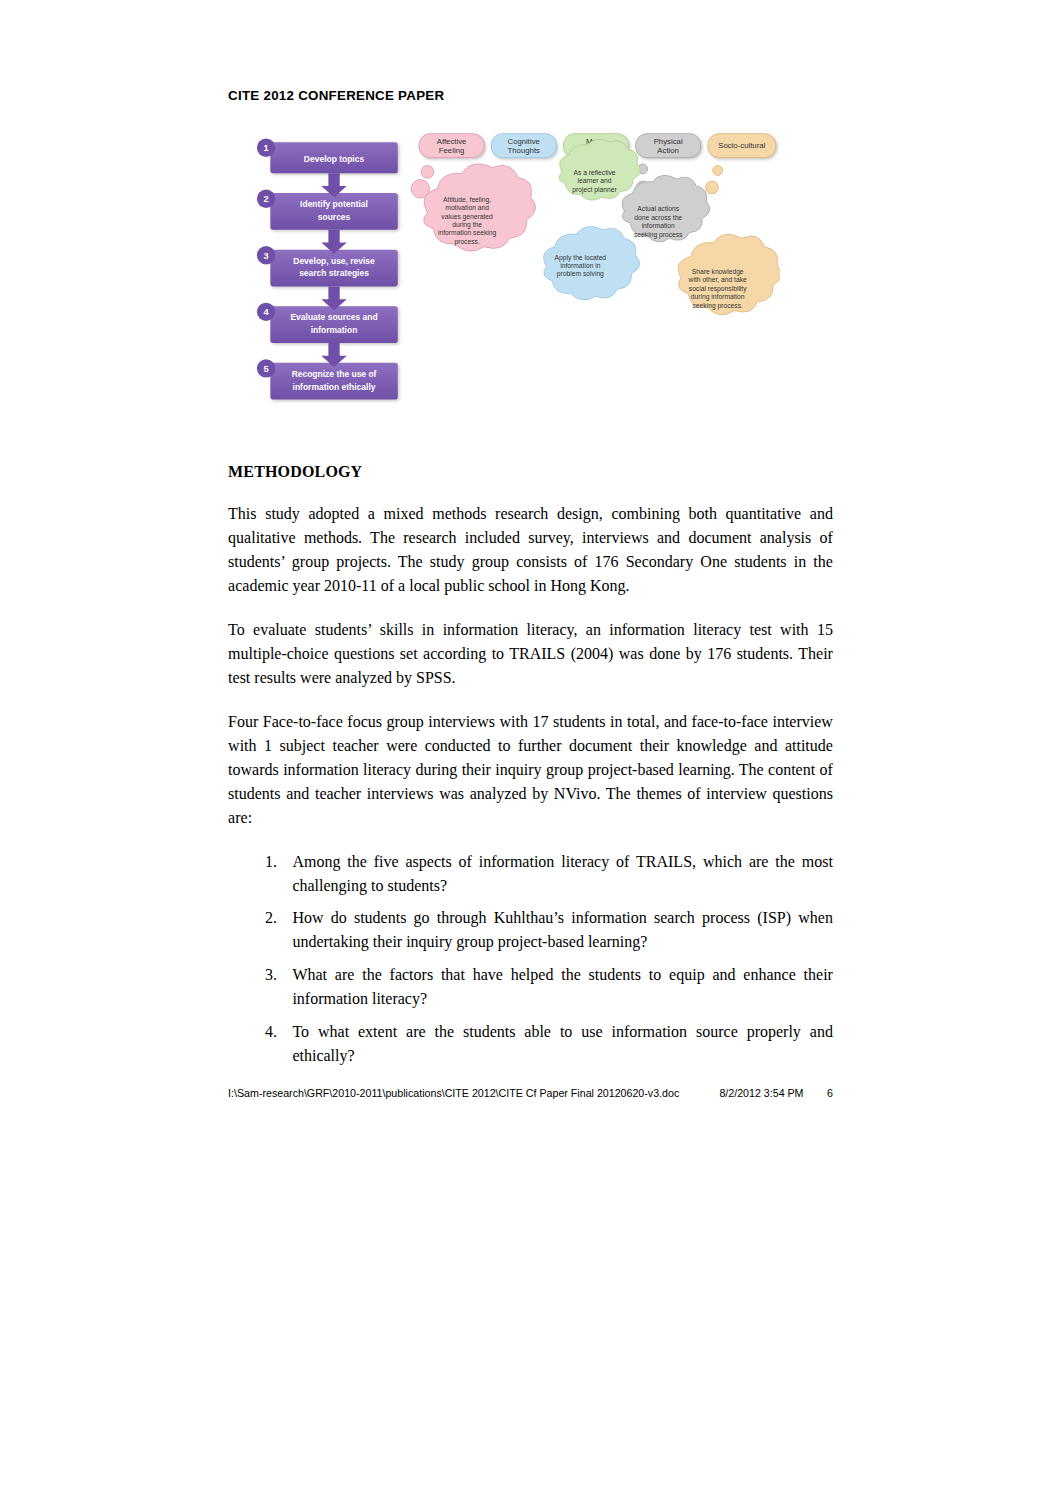CITE 2012 CONFERENCE PAPER
Methodology
This study adopted a mixed methods research design, combining both quantitative and qualitative methods. The research included survey, interviews and document analysis of students’ group projects. The study group consists of 176 Secondary One students in the academic year 2010-11 of a local public school in Hong Kong.
To evaluate students’ skills in information literacy, an information literacy test with 15 multiple-choice questions set according to TRAILS (2004) was done by 176 students. Their test results were analyzed by SPSS.
Four Face-to-face focus group interviews with 17 students in total, and face-to-face interview with 1 subject teacher were conducted to further document their knowledge and attitude towards information literacy during their inquiry group project-based learning. The content of students and teacher interviews was analyzed by NVivo. The themes of interview questions are:
Among the five aspects of information literacy of TRAILS, which are the most challenging to students?
How do students go through Kuhlthau’s information search process (ISP) when undertaking their inquiry group project-based learning?
What are the factors that have helped the students to equip and enhance their information literacy?
To what extent are the students able to use information source properly and ethically?
I:\Sam-research\GRF\2010-2011\publications\CITE 2012\CITE Cf Paper Final 20120620-v3.doc 8/2/2012 3:54 PM 6